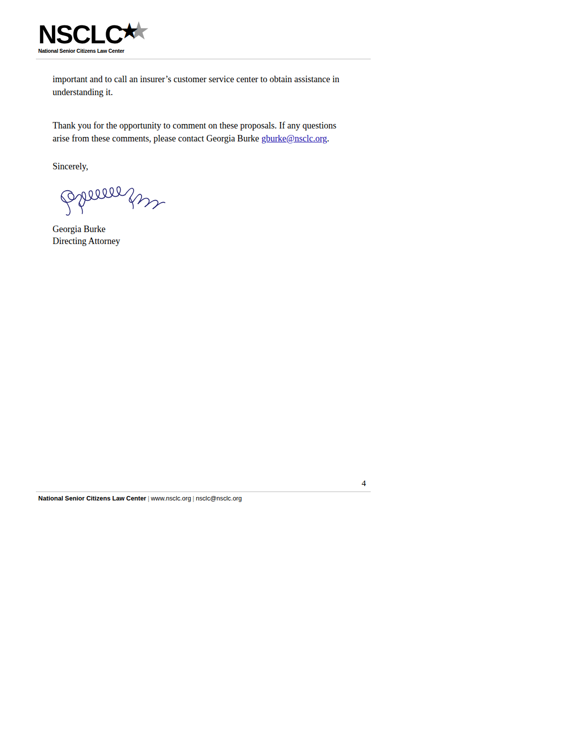NSCLC ★ ★
National Senior Citizens Law Center
important and to call an insurer’s customer service center to obtain assistance in understanding it.
Thank you for the opportunity to comment on these proposals. If any questions arise from these comments, please contact Georgia Burke gburke@nsclc.org.
Sincerely,
Georgia Burke
Directing Attorney
4
National Senior Citizens Law Center|www.nsclc.org|nsclc@nsclc.org